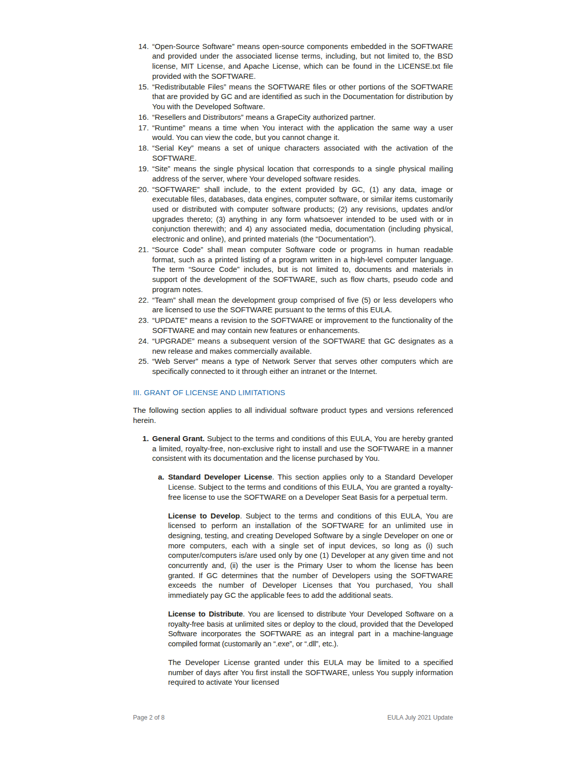14.“Open-Source Software” means open-source components embedded in the SOFTWARE and provided under the associated license terms, including, but not limited to, the BSD license, MIT License, and Apache License, which can be found in the LICENSE.txt file provided with the SOFTWARE.
15.“Redistributable Files” means the SOFTWARE files or other portions of the SOFTWARE that are provided by GC and are identified as such in the Documentation for distribution by You with the Developed Software.
16.“Resellers and Distributors” means a GrapeCity authorized partner.
17.“Runtime” means a time when You interact with the application the same way a user would. You can view the code, but you cannot change it.
18.“Serial Key” means a set of unique characters associated with the activation of the SOFTWARE.
19.“Site” means the single physical location that corresponds to a single physical mailing address of the server, where Your developed software resides.
20.“SOFTWARE” shall include, to the extent provided by GC, (1) any data, image or executable files, databases, data engines, computer software, or similar items customarily used or distributed with computer software products; (2) any revisions, updates and/or upgrades thereto; (3) anything in any form whatsoever intended to be used with or in conjunction therewith; and 4) any associated media, documentation (including physical, electronic and online), and printed materials (the “Documentation”).
21.“Source Code” shall mean computer Software code or programs in human readable format, such as a printed listing of a program written in a high-level computer language. The term “Source Code” includes, but is not limited to, documents and materials in support of the development of the SOFTWARE, such as flow charts, pseudo code and program notes.
22.“Team” shall mean the development group comprised of five (5) or less developers who are licensed to use the SOFTWARE pursuant to the terms of this EULA.
23.“UPDATE” means a revision to the SOFTWARE or improvement to the functionality of the SOFTWARE and may contain new features or enhancements.
24.“UPGRADE” means a subsequent version of the SOFTWARE that GC designates as a new release and makes commercially available.
25.“Web Server” means a type of Network Server that serves other computers which are specifically connected to it through either an intranet or the Internet.
III. GRANT OF LICENSE AND LIMITATIONS
The following section applies to all individual software product types and versions referenced herein.
1. General Grant. Subject to the terms and conditions of this EULA, You are hereby granted a limited, royalty-free, non-exclusive right to install and use the SOFTWARE in a manner consistent with its documentation and the license purchased by You.
a. Standard Developer License. This section applies only to a Standard Developer License. Subject to the terms and conditions of this EULA, You are granted a royalty-free license to use the SOFTWARE on a Developer Seat Basis for a perpetual term.
License to Develop. Subject to the terms and conditions of this EULA, You are licensed to perform an installation of the SOFTWARE for an unlimited use in designing, testing, and creating Developed Software by a single Developer on one or more computers, each with a single set of input devices, so long as (i) such computer/computers is/are used only by one (1) Developer at any given time and not concurrently and, (ii) the user is the Primary User to whom the license has been granted. If GC determines that the number of Developers using the SOFTWARE exceeds the number of Developer Licenses that You purchased, You shall immediately pay GC the applicable fees to add the additional seats.
License to Distribute. You are licensed to distribute Your Developed Software on a royalty-free basis at unlimited sites or deploy to the cloud, provided that the Developed Software incorporates the SOFTWARE as an integral part in a machine-language compiled format (customarily an “.exe”, or “.dll”, etc.).
The Developer License granted under this EULA may be limited to a specified number of days after You first install the SOFTWARE, unless You supply information required to activate Your licensed
Page 2 of 8 EULA July 2021 Update